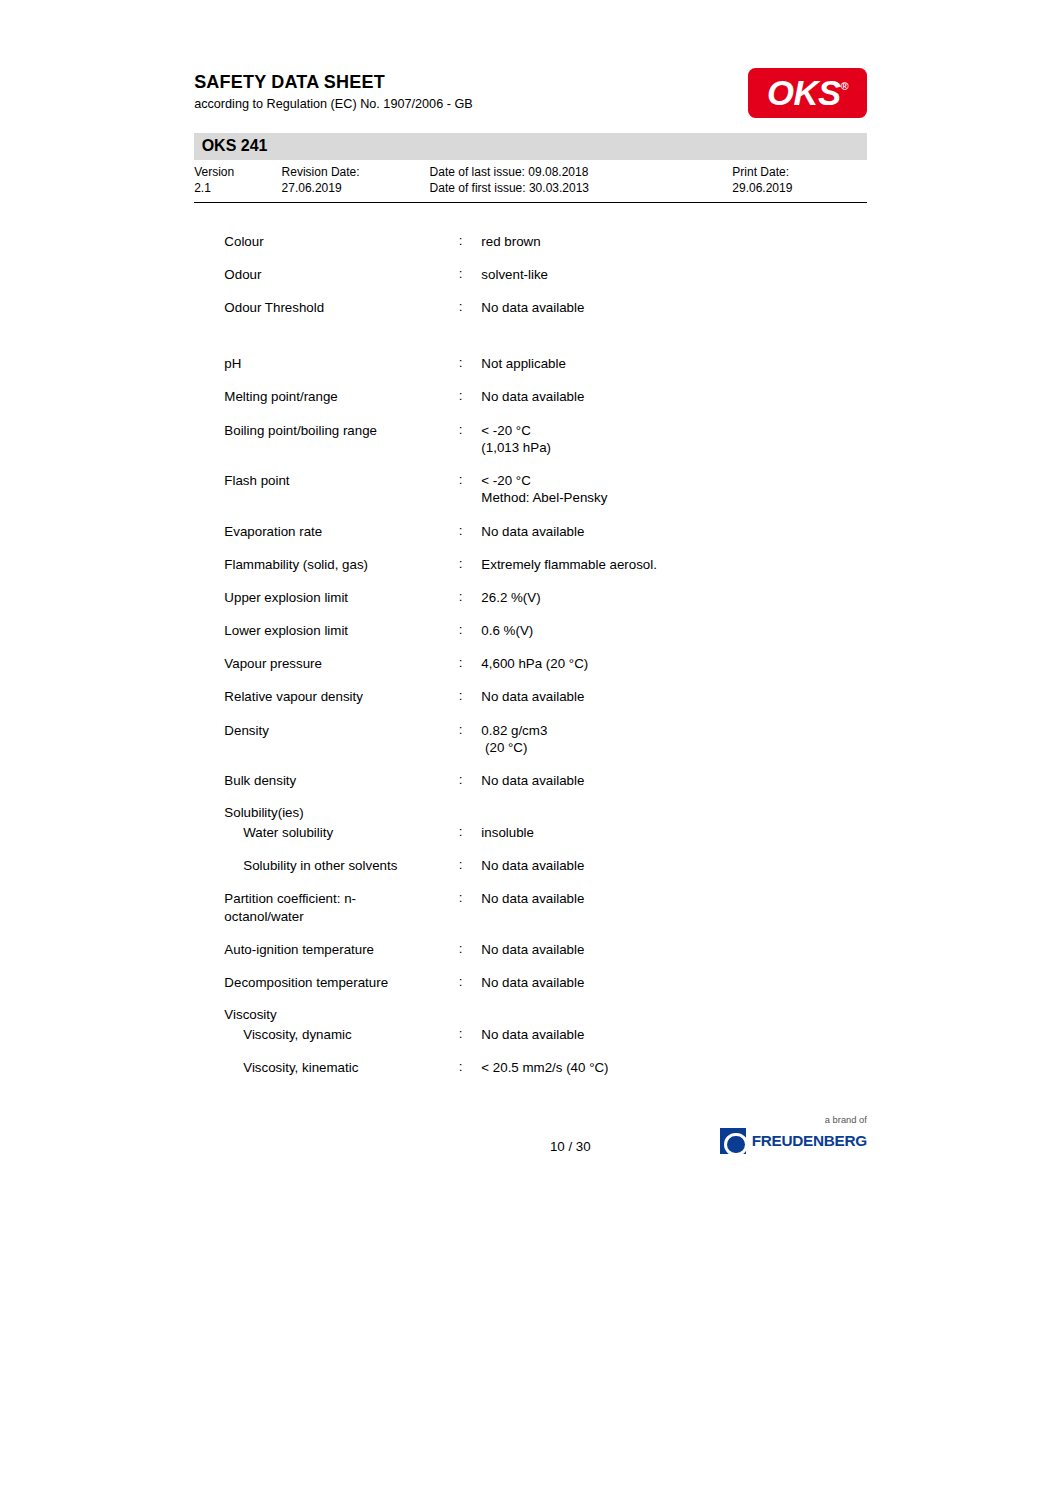SAFETY DATA SHEET
according to Regulation (EC) No. 1907/2006 - GB
OKS®
OKS 241
| Version 2.1 | Revision Date: 27.06.2019 | Date of last issue: 09.08.2018 Date of first issue: 30.03.2013 | Print Date: 29.06.2019 |
Colour
:
red brown
Odour
:
solvent-like
Odour Threshold
:
No data available
pH
:
Not applicable
Melting point/range
:
No data available
Boiling point/boiling range
:
< -20 °C(1,013 hPa)
Flash point
:
< -20 °CMethod: Abel-Pensky
Evaporation rate
:
No data available
Flammability (solid, gas)
:
Extremely flammable aerosol.
Upper explosion limit
:
26.2 %(V)
Lower explosion limit
:
0.6 %(V)
Vapour pressure
:
4,600 hPa (20 °C)
Relative vapour density
:
No data available
Density
:
0.82 g/cm3 (20 °C)
Bulk density
:
No data available
Solubility(ies)
Water solubility
:
insoluble
Solubility in other solvents
:
No data available
Partition coefficient: n-
octanol/water
:
No data available
Auto-ignition temperature
:
No data available
Decomposition temperature
:
No data available
Viscosity
Viscosity, dynamic
:
No data available
Viscosity, kinematic
:
< 20.5 mm2/s (40 °C)
10 / 30
a brand of
FREUDENBERG